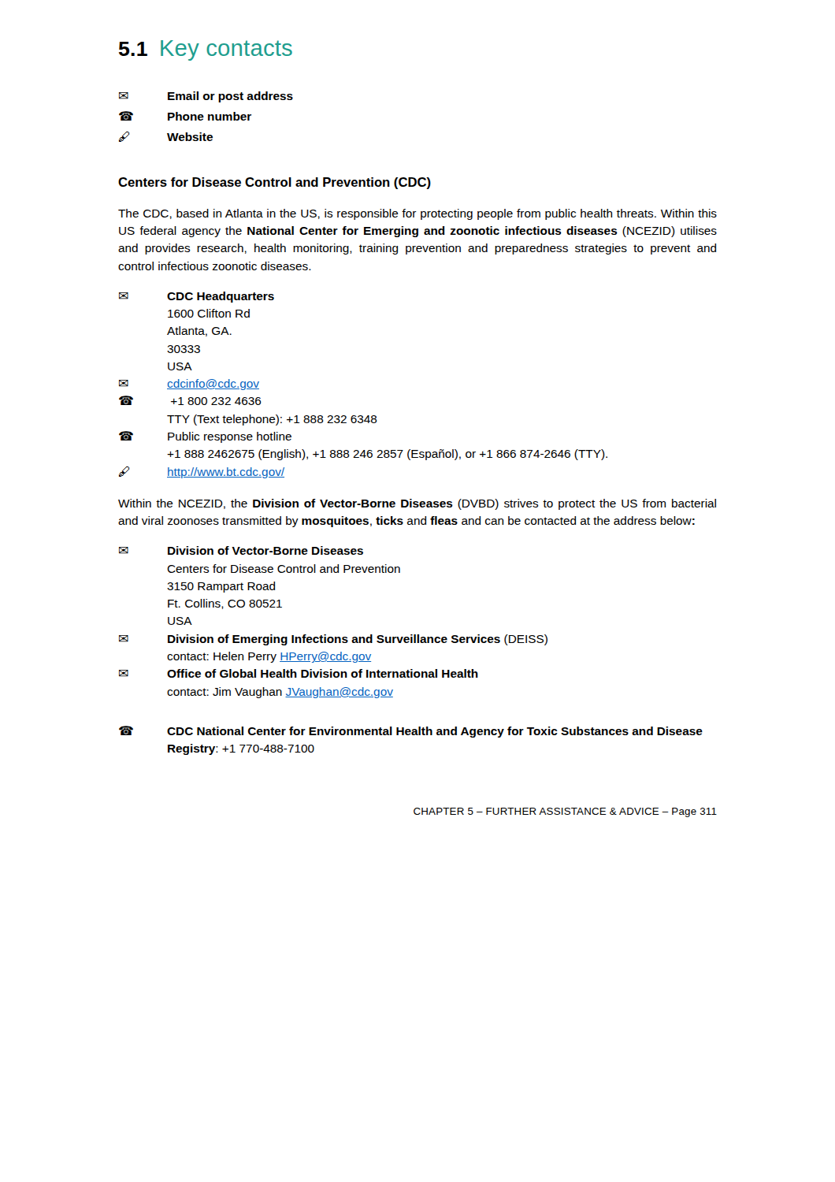5.1 Key contacts
Email or post address
Phone number
Website
Centers for Disease Control and Prevention (CDC)
The CDC, based in Atlanta in the US, is responsible for protecting people from public health threats. Within this US federal agency the National Center for Emerging and zoonotic infectious diseases (NCEZID) utilises and provides research, health monitoring, training prevention and preparedness strategies to prevent and control infectious zoonotic diseases.
CDC Headquarters
1600 Clifton Rd
Atlanta, GA.
30333
USA
cdcinfo@cdc.gov
+1 800 232 4636
TTY (Text telephone): +1 888 232 6348
Public response hotline
+1 888 2462675 (English), +1 888 246 2857 (Español), or +1 866 874-2646 (TTY).
http://www.bt.cdc.gov/
Within the NCEZID, the Division of Vector-Borne Diseases (DVBD) strives to protect the US from bacterial and viral zoonoses transmitted by mosquitoes, ticks and fleas and can be contacted at the address below:
Division of Vector-Borne Diseases
Centers for Disease Control and Prevention
3150 Rampart Road
Ft. Collins, CO 80521
USA
Division of Emerging Infections and Surveillance Services (DEISS)
contact: Helen Perry HPerry@cdc.gov
Office of Global Health Division of International Health
contact: Jim Vaughan JVaughan@cdc.gov
CDC National Center for Environmental Health and Agency for Toxic Substances and Disease Registry: +1 770-488-7100
CHAPTER 5 – FURTHER ASSISTANCE & ADVICE – Page 311